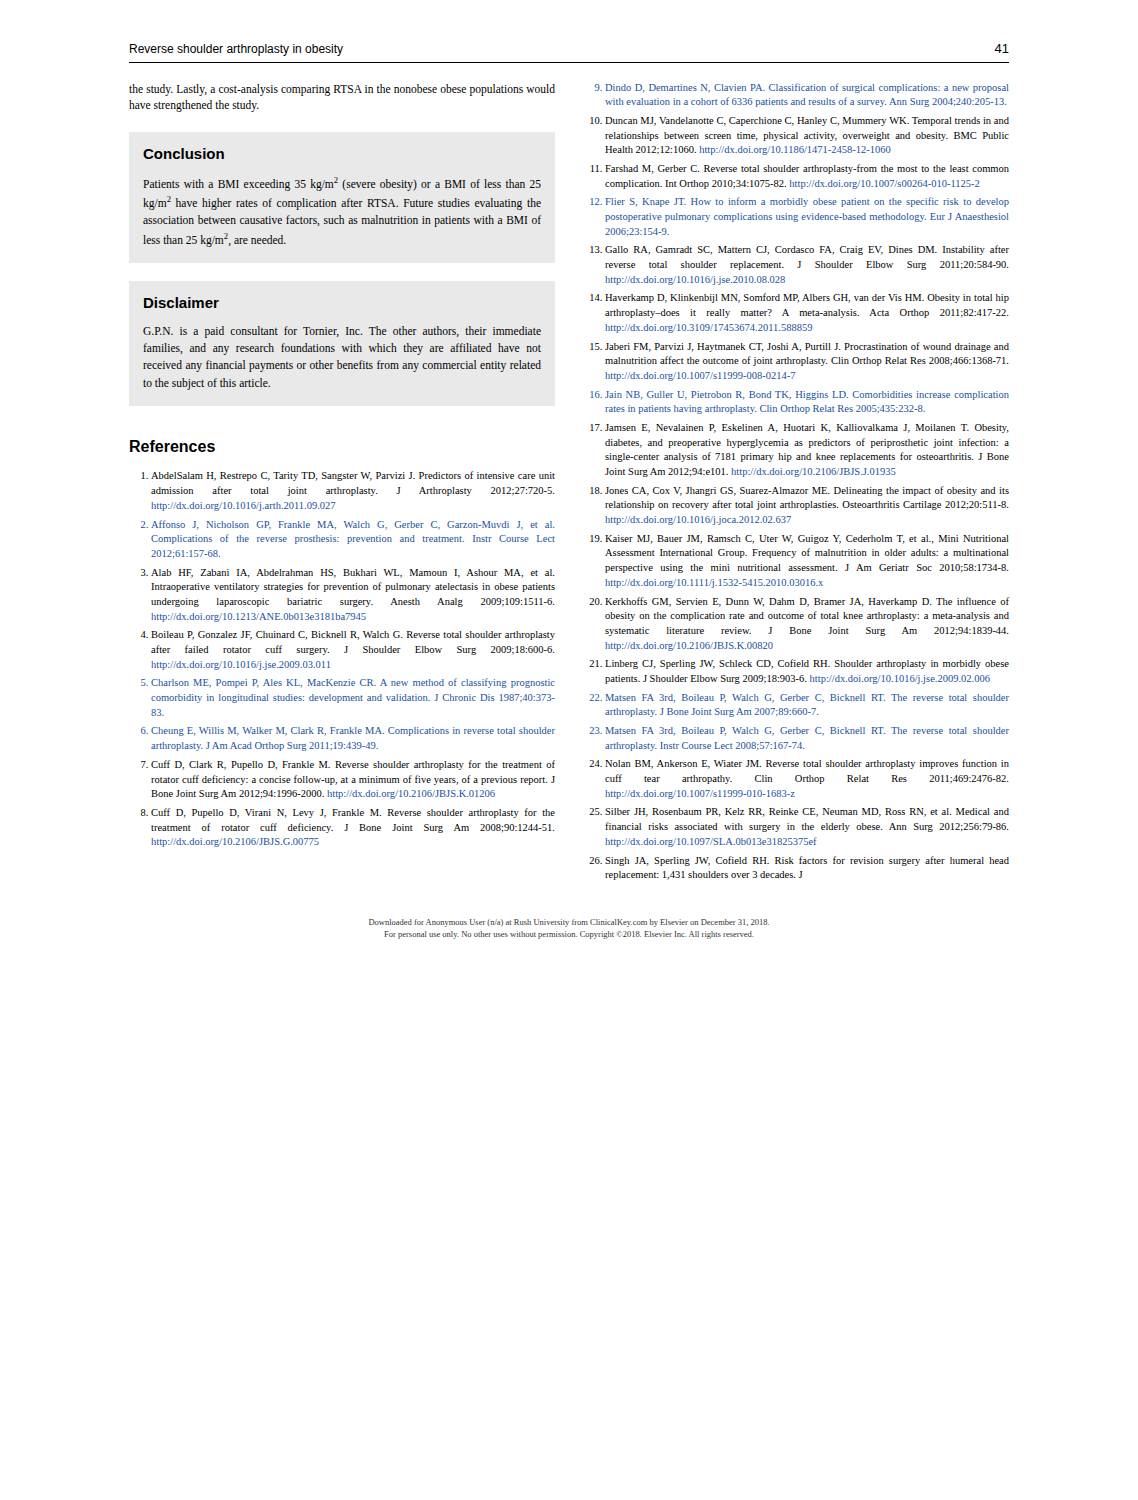Reverse shoulder arthroplasty in obesity
41
the study. Lastly, a cost-analysis comparing RTSA in the nonobese obese populations would have strengthened the study.
Conclusion
Patients with a BMI exceeding 35 kg/m2 (severe obesity) or a BMI of less than 25 kg/m2 have higher rates of complication after RTSA. Future studies evaluating the association between causative factors, such as malnutrition in patients with a BMI of less than 25 kg/m2, are needed.
Disclaimer
G.P.N. is a paid consultant for Tornier, Inc. The other authors, their immediate families, and any research foundations with which they are affiliated have not received any financial payments or other benefits from any commercial entity related to the subject of this article.
References
AbdelSalam H, Restrepo C, Tarity TD, Sangster W, Parvizi J. Predictors of intensive care unit admission after total joint arthroplasty. J Arthroplasty 2012;27:720-5. http://dx.doi.org/10.1016/j.arth.2011.09.027
Affonso J, Nicholson GP, Frankle MA, Walch G, Gerber C, Garzon-Muvdi J, et al. Complications of the reverse prosthesis: prevention and treatment. Instr Course Lect 2012;61:157-68.
Alab HF, Zabani IA, Abdelrahman HS, Bukhari WL, Mamoun I, Ashour MA, et al. Intraoperative ventilatory strategies for prevention of pulmonary atelectasis in obese patients undergoing laparoscopic bariatric surgery. Anesth Analg 2009;109:1511-6. http://dx.doi.org/10.1213/ANE.0b013e3181ba7945
Boileau P, Gonzalez JF, Chuinard C, Bicknell R, Walch G. Reverse total shoulder arthroplasty after failed rotator cuff surgery. J Shoulder Elbow Surg 2009;18:600-6. http://dx.doi.org/10.1016/j.jse.2009.03.011
Charlson ME, Pompei P, Ales KL, MacKenzie CR. A new method of classifying prognostic comorbidity in longitudinal studies: development and validation. J Chronic Dis 1987;40:373-83.
Cheung E, Willis M, Walker M, Clark R, Frankle MA. Complications in reverse total shoulder arthroplasty. J Am Acad Orthop Surg 2011;19:439-49.
Cuff D, Clark R, Pupello D, Frankle M. Reverse shoulder arthroplasty for the treatment of rotator cuff deficiency: a concise follow-up, at a minimum of five years, of a previous report. J Bone Joint Surg Am 2012;94:1996-2000. http://dx.doi.org/10.2106/JBJS.K.01206
Cuff D, Pupello D, Virani N, Levy J, Frankle M. Reverse shoulder arthroplasty for the treatment of rotator cuff deficiency. J Bone Joint Surg Am 2008;90:1244-51. http://dx.doi.org/10.2106/JBJS.G.00775
Dindo D, Demartines N, Clavien PA. Classification of surgical complications: a new proposal with evaluation in a cohort of 6336 patients and results of a survey. Ann Surg 2004;240:205-13.
Duncan MJ, Vandelanotte C, Caperchione C, Hanley C, Mummery WK. Temporal trends in and relationships between screen time, physical activity, overweight and obesity. BMC Public Health 2012;12:1060. http://dx.doi.org/10.1186/1471-2458-12-1060
Farshad M, Gerber C. Reverse total shoulder arthroplasty-from the most to the least common complication. Int Orthop 2010;34:1075-82. http://dx.doi.org/10.1007/s00264-010-1125-2
Flier S, Knape JT. How to inform a morbidly obese patient on the specific risk to develop postoperative pulmonary complications using evidence-based methodology. Eur J Anaesthesiol 2006;23:154-9.
Gallo RA, Gamradt SC, Mattern CJ, Cordasco FA, Craig EV, Dines DM. Instability after reverse total shoulder replacement. J Shoulder Elbow Surg 2011;20:584-90. http://dx.doi.org/10.1016/j.jse.2010.08.028
Haverkamp D, Klinkenbijl MN, Somford MP, Albers GH, van der Vis HM. Obesity in total hip arthroplasty–does it really matter? A meta-analysis. Acta Orthop 2011;82:417-22. http://dx.doi.org/10.3109/17453674.2011.588859
Jaberi FM, Parvizi J, Haytmanek CT, Joshi A, Purtill J. Procrastination of wound drainage and malnutrition affect the outcome of joint arthroplasty. Clin Orthop Relat Res 2008;466:1368-71. http://dx.doi.org/10.1007/s11999-008-0214-7
Jain NB, Guller U, Pietrobon R, Bond TK, Higgins LD. Comorbidities increase complication rates in patients having arthroplasty. Clin Orthop Relat Res 2005;435:232-8.
Jamsen E, Nevalainen P, Eskelinen A, Huotari K, Kalliovalkama J, Moilanen T. Obesity, diabetes, and preoperative hyperglycemia as predictors of periprosthetic joint infection: a single-center analysis of 7181 primary hip and knee replacements for osteoarthritis. J Bone Joint Surg Am 2012;94:e101. http://dx.doi.org/10.2106/JBJS.J.01935
Jones CA, Cox V, Jhangri GS, Suarez-Almazor ME. Delineating the impact of obesity and its relationship on recovery after total joint arthroplasties. Osteoarthritis Cartilage 2012;20:511-8. http://dx.doi.org/10.1016/j.joca.2012.02.637
Kaiser MJ, Bauer JM, Ramsch C, Uter W, Guigoz Y, Cederholm T, et al., Mini Nutritional Assessment International Group. Frequency of malnutrition in older adults: a multinational perspective using the mini nutritional assessment. J Am Geriatr Soc 2010;58:1734-8. http://dx.doi.org/10.1111/j.1532-5415.2010.03016.x
Kerkhoffs GM, Servien E, Dunn W, Dahm D, Bramer JA, Haverkamp D. The influence of obesity on the complication rate and outcome of total knee arthroplasty: a meta-analysis and systematic literature review. J Bone Joint Surg Am 2012;94:1839-44. http://dx.doi.org/10.2106/JBJS.K.00820
Linberg CJ, Sperling JW, Schleck CD, Cofield RH. Shoulder arthroplasty in morbidly obese patients. J Shoulder Elbow Surg 2009;18:903-6. http://dx.doi.org/10.1016/j.jse.2009.02.006
Matsen FA 3rd, Boileau P, Walch G, Gerber C, Bicknell RT. The reverse total shoulder arthroplasty. J Bone Joint Surg Am 2007;89:660-7.
Matsen FA 3rd, Boileau P, Walch G, Gerber C, Bicknell RT. The reverse total shoulder arthroplasty. Instr Course Lect 2008;57:167-74.
Nolan BM, Ankerson E, Wiater JM. Reverse total shoulder arthroplasty improves function in cuff tear arthropathy. Clin Orthop Relat Res 2011;469:2476-82. http://dx.doi.org/10.1007/s11999-010-1683-z
Silber JH, Rosenbaum PR, Kelz RR, Reinke CE, Neuman MD, Ross RN, et al. Medical and financial risks associated with surgery in the elderly obese. Ann Surg 2012;256:79-86. http://dx.doi.org/10.1097/SLA.0b013e31825375ef
Singh JA, Sperling JW, Cofield RH. Risk factors for revision surgery after humeral head replacement: 1,431 shoulders over 3 decades. J
Downloaded for Anonymous User (n/a) at Rush University from ClinicalKey.com by Elsevier on December 31, 2018.
For personal use only. No other uses without permission. Copyright ©2018. Elsevier Inc. All rights reserved.